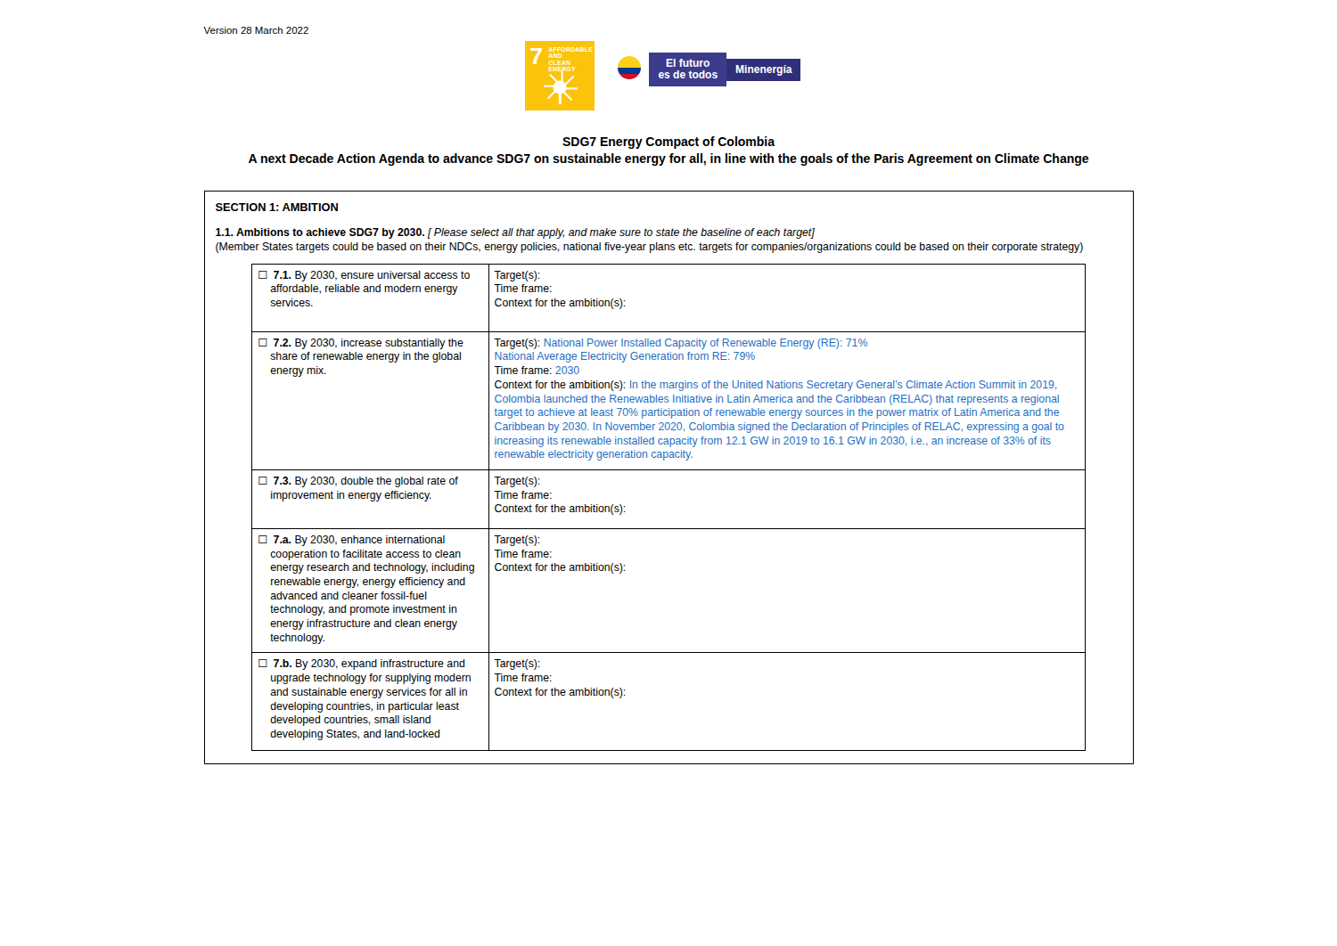Version 28 March 2022
7 AFFORDABLE AND
CLEAN ENERGY
El futuro
es de todos Minenergía
SDG7 Energy Compact of Colombia A next Decade Action Agenda to advance SDG7 on sustainable energy for all, in line with the goals of the Paris Agreement on Climate Change
SECTION 1: AMBITION
1.1. Ambitions to achieve SDG7 by 2030. [ Please select all that apply, and make sure to state the baseline of each target]
(Member States targets could be based on their NDCs, energy policies, national five-year plans etc. targets for companies/organizations could be based on their corporate strategy)
| ☐ 7.1. By 2030, ensure universal access to affordable, reliable and modern energy services. | Target(s): Time frame: Context for the ambition(s): |
| ☐ 7.2. By 2030, increase substantially the share of renewable energy in the global energy mix. | Target(s): National Power Installed Capacity of Renewable Energy (RE): 71% National Average Electricity Generation from RE: 79% Time frame: 2030 Context for the ambition(s): In the margins of the United Nations Secretary General’s Climate Action Summit in 2019, Colombia launched the Renewables Initiative in Latin America and the Caribbean (RELAC) that represents a regional target to achieve at least 70% participation of renewable energy sources in the power matrix of Latin America and the Caribbean by 2030. In November 2020, Colombia signed the Declaration of Principles of RELAC, expressing a goal to increasing its renewable installed capacity from 12.1 GW in 2019 to 16.1 GW in 2030, i.e., an increase of 33% of its renewable electricity generation capacity. |
| ☐ 7.3. By 2030, double the global rate of improvement in energy efficiency. | Target(s): Time frame: Context for the ambition(s): |
| ☐ 7.a. By 2030, enhance international cooperation to facilitate access to clean energy research and technology, including renewable energy, energy efficiency and advanced and cleaner fossil-fuel technology, and promote investment in energy infrastructure and clean energy technology. | Target(s): Time frame: Context for the ambition(s): |
| ☐ 7.b. By 2030, expand infrastructure and upgrade technology for supplying modern and sustainable energy services for all in developing countries, in particular least developed countries, small island developing States, and land-locked | Target(s): Time frame: Context for the ambition(s): |